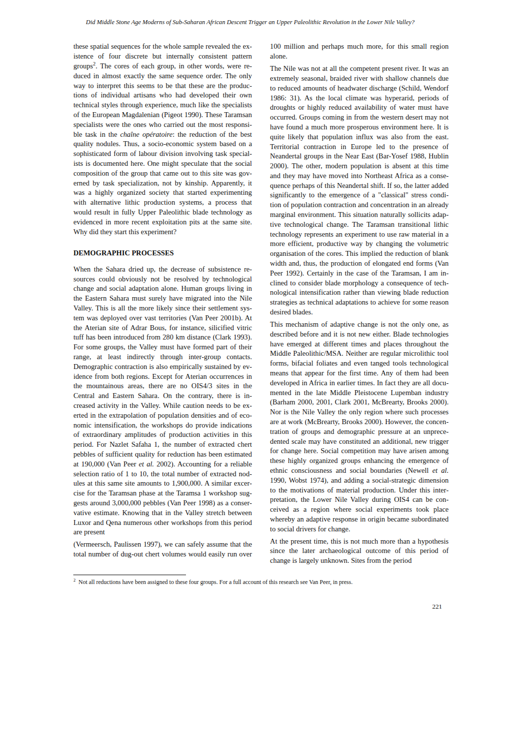Did Middle Stone Age Moderns of Sub-Saharan African Descent Trigger an Upper Paleolithic Revolution in the Lower Nile Valley?
these spatial sequences for the whole sample revealed the existence of four discrete but internally consistent pattern groups2. The cores of each group, in other words, were reduced in almost exactly the same sequence order. The only way to interpret this seems to be that these are the productions of individual artisans who had developed their own technical styles through experience, much like the specialists of the European Magdalenian (Pigeot 1990). These Taramsan specialists were the ones who carried out the most responsible task in the chaîne opératoire: the reduction of the best quality nodules. Thus, a socio-economic system based on a sophisticated form of labour division involving task specialists is documented here. One might speculate that the social composition of the group that came out to this site was governed by task specialization, not by kinship. Apparently, it was a highly organized society that started experimenting with alternative lithic production systems, a process that would result in fully Upper Paleolithic blade technology as evidenced in more recent exploitation pits at the same site. Why did they start this experiment?
Demographic Processes
When the Sahara dried up, the decrease of subsistence resources could obviously not be resolved by technological change and social adaptation alone. Human groups living in the Eastern Sahara must surely have migrated into the Nile Valley. This is all the more likely since their settlement system was deployed over vast territories (Van Peer 2001b). At the Aterian site of Adrar Bous, for instance, silicified vitric tuff has been introduced from 280 km distance (Clark 1993). For some groups, the Valley must have formed part of their range, at least indirectly through inter-group contacts. Demographic contraction is also empirically sustained by evidence from both regions. Except for Aterian occurrences in the mountainous areas, there are no OIS4/3 sites in the Central and Eastern Sahara. On the contrary, there is increased activity in the Valley. While caution needs to be exerted in the extrapolation of population densities and of economic intensification, the workshops do provide indications of extraordinary amplitudes of production activities in this period. For Nazlet Safaha 1, the number of extracted chert pebbles of sufficient quality for reduction has been estimated at 190,000 (Van Peer et al. 2002). Accounting for a reliable selection ratio of 1 to 10, the total number of extracted nodules at this same site amounts to 1,900,000. A similar excercise for the Taramsan phase at the Taramsa 1 workshop suggests around 3,000,000 pebbles (Van Peer 1998) as a conservative estimate. Knowing that in the Valley stretch between Luxor and Qena numerous other workshops from this period are present
(Vermeersch, Paulissen 1997), we can safely assume that the total number of dug-out chert volumes would easily run over 100 million and perhaps much more, for this small region alone.
The Nile was not at all the competent present river. It was an extremely seasonal, braided river with shallow channels due to reduced amounts of headwater discharge (Schild, Wendorf 1986: 31). As the local climate was hyperarid, periods of droughts or highly reduced availability of water must have occurred. Groups coming in from the western desert may not have found a much more prosperous environment here. It is quite likely that population influx was also from the east. Territorial contraction in Europe led to the presence of Neandertal groups in the Near East (Bar-Yosef 1988, Hublin 2000). The other, modern population is absent at this time and they may have moved into Northeast Africa as a consequence perhaps of this Neandertal shift. If so, the latter added significantly to the emergence of a "classical" stress condition of population contraction and concentration in an already marginal environment. This situation naturally sollicits adaptive technological change. The Taramsan transitional lithic technology represents an experiment to use raw material in a more efficient, productive way by changing the volumetric organisation of the cores. This implied the reduction of blank width and, thus, the production of elongated end forms (Van Peer 1992). Certainly in the case of the Taramsan, I am inclined to consider blade morphology a consequence of technological intensification rather than viewing blade reduction strategies as technical adaptations to achieve for some reason desired blades.
This mechanism of adaptive change is not the only one, as described before and it is not new either. Blade technologies have emerged at different times and places throughout the Middle Paleolithic/MSA. Neither are regular microlithic tool forms, bifacial foliates and even tanged tools technological means that appear for the first time. Any of them had been developed in Africa in earlier times. In fact they are all documented in the late Middle Pleistocene Lupemban industry (Barham 2000, 2001, Clark 2001, McBrearty, Brooks 2000). Nor is the Nile Valley the only region where such processes are at work (McBrearty, Brooks 2000). However, the concentration of groups and demographic pressure at an unprecedented scale may have constituted an additional, new trigger for change here. Social competition may have arisen among these highly organized groups enhancing the emergence of ethnic consciousness and social boundaries (Newell et al. 1990, Wobst 1974), and adding a social-strategic dimension to the motivations of material production. Under this interpretation, the Lower Nile Valley during OIS4 can be conceived as a region where social experiments took place whereby an adaptive response in origin became subordinated to social drivers for change.
At the present time, this is not much more than a hypothesis since the later archaeological outcome of this period of change is largely unknown. Sites from the period
2 Not all reductions have been assigned to these four groups. For a full account of this research see Van Peer, in press.
221